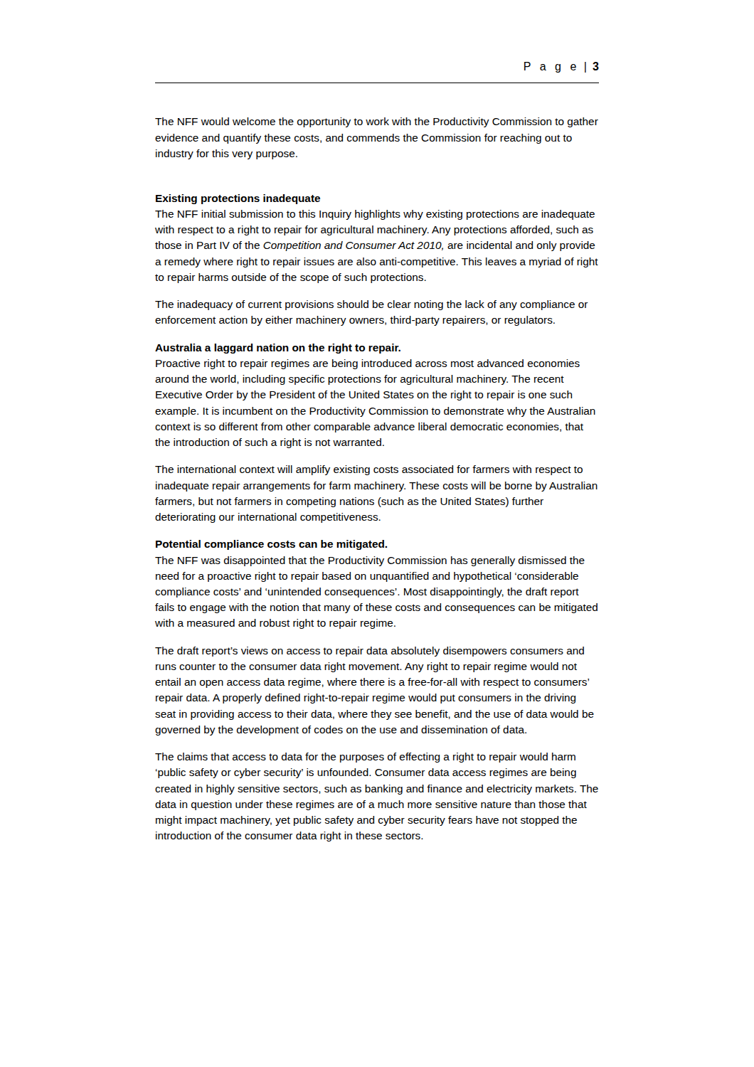P a g e | 3
The NFF would welcome the opportunity to work with the Productivity Commission to gather evidence and quantify these costs, and commends the Commission for reaching out to industry for this very purpose.
Existing protections inadequate
The NFF initial submission to this Inquiry highlights why existing protections are inadequate with respect to a right to repair for agricultural machinery. Any protections afforded, such as those in Part IV of the Competition and Consumer Act 2010, are incidental and only provide a remedy where right to repair issues are also anti-competitive. This leaves a myriad of right to repair harms outside of the scope of such protections.
The inadequacy of current provisions should be clear noting the lack of any compliance or enforcement action by either machinery owners, third-party repairers, or regulators.
Australia a laggard nation on the right to repair.
Proactive right to repair regimes are being introduced across most advanced economies around the world, including specific protections for agricultural machinery. The recent Executive Order by the President of the United States on the right to repair is one such example. It is incumbent on the Productivity Commission to demonstrate why the Australian context is so different from other comparable advance liberal democratic economies, that the introduction of such a right is not warranted.
The international context will amplify existing costs associated for farmers with respect to inadequate repair arrangements for farm machinery. These costs will be borne by Australian farmers, but not farmers in competing nations (such as the United States) further deteriorating our international competitiveness.
Potential compliance costs can be mitigated.
The NFF was disappointed that the Productivity Commission has generally dismissed the need for a proactive right to repair based on unquantified and hypothetical ‘considerable compliance costs’ and ‘unintended consequences’. Most disappointingly, the draft report fails to engage with the notion that many of these costs and consequences can be mitigated with a measured and robust right to repair regime.
The draft report’s views on access to repair data absolutely disempowers consumers and runs counter to the consumer data right movement. Any right to repair regime would not entail an open access data regime, where there is a free-for-all with respect to consumers’ repair data. A properly defined right-to-repair regime would put consumers in the driving seat in providing access to their data, where they see benefit, and the use of data would be governed by the development of codes on the use and dissemination of data.
The claims that access to data for the purposes of effecting a right to repair would harm ‘public safety or cyber security’ is unfounded. Consumer data access regimes are being created in highly sensitive sectors, such as banking and finance and electricity markets. The data in question under these regimes are of a much more sensitive nature than those that might impact machinery, yet public safety and cyber security fears have not stopped the introduction of the consumer data right in these sectors.